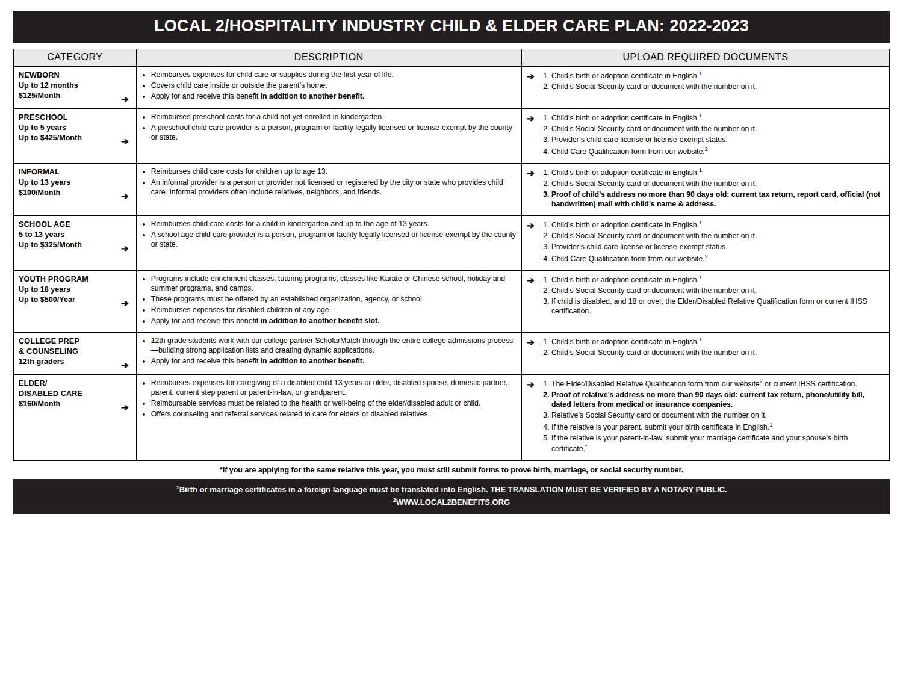LOCAL 2/HOSPITALITY INDUSTRY CHILD & ELDER CARE PLAN: 2022-2023
| CATEGORY | DESCRIPTION | UPLOAD REQUIRED DOCUMENTS |
| --- | --- | --- |
| NEWBORN Up to 12 months $125/Month ➔ | Reimburses expenses for child care or supplies during the first year of life. Covers child care inside or outside the parent’s home. Apply for and receive this benefit in addition to another benefit. | ➔ Child’s birth or adoption certificate in English. 1 Child’s Social Security card or document with the number on it. |
| PRESCHOOL Up to 5 years Up to $425/Month ➔ | Reimburses preschool costs for a child not yet enrolled in kindergarten. A preschool child care provider is a person, program or facility legally licensed or license-exempt by the county or state. | ➔ Child’s birth or adoption certificate in English. 1 Child’s Social Security card or document with the number on it. Provider’s child care license or license-exempt status. Child Care Qualification form from our website. 2 |
| INFORMAL Up to 13 years $100/Month ➔ | Reimburses child care costs for children up to age 13. An informal provider is a person or provider not licensed or registered by the city or state who provides child care. Informal providers often include relatives, neighbors, and friends. | ➔ Child’s birth or adoption certificate in English. 1 Child’s Social Security card or document with the number on it. Proof of child’s address no more than 90 days old: current tax return, report card, official (not handwritten) mail with child’s name & address. |
| SCHOOL AGE 5 to 13 years Up to $325/Month ➔ | Reimburses child care costs for a child in kindergarten and up to the age of 13 years. A school age child care provider is a person, program or facility legally licensed or license-exempt by the county or state. | ➔ Child’s birth or adoption certificate in English. 1 Child’s Social Security card or document with the number on it. Provider’s child care license or license-exempt status. Child Care Qualification form from our website. 2 |
| YOUTH PROGRAM Up to 18 years Up to $500/Year ➔ | Programs include enrichment classes, tutoring programs, classes like Karate or Chinese school, holiday and summer programs, and camps. These programs must be offered by an established organization, agency, or school. Reimburses expenses for disabled children of any age. Apply for and receive this benefit in addition to another benefit slot. | ➔ Child’s birth or adoption certificate in English. 1 Child’s Social Security card or document with the number on it. If child is disabled, and 18 or over, the Elder/Disabled Relative Qualification form or current IHSS certification. |
| COLLEGE PREP & COUNSELING 12th graders ➔ | 12th grade students work with our college partner ScholarMatch through the entire college admissions process—building strong application lists and creating dynamic applications. Apply for and receive this benefit in addition to another benefit. | ➔ Child’s birth or adoption certificate in English. 1 Child’s Social Security card or document with the number on it. |
| ELDER/ DISABLED CARE $160/Month ➔ | Reimburses expenses for caregiving of a disabled child 13 years or older, disabled spouse, domestic partner, parent, current step parent or parent-in-law, or grandparent. Reimbursable services must be related to the health or well-being of the elder/disabled adult or child. Offers counseling and referral services related to care for elders or disabled relatives. | ➔ The Elder/Disabled Relative Qualification form from our website 2 or current IHSS certification. Proof of relative’s address no more than 90 days old: current tax return, phone/utility bill, dated letters from medical or insurance companies. Relative’s Social Security card or document with the number on it. If the relative is your parent, submit your birth certificate in English. 1 If the relative is your parent-in-law, submit your marriage certificate and your spouse’s birth certificate. * |
*If you are applying for the same relative this year, you must still submit forms to prove birth, marriage, or social security number.
1Birth or marriage certificates in a foreign language must be translated into English. THE TRANSLATION MUST BE VERIFIED BY A NOTARY PUBLIC.
2WWW.LOCAL2BENEFITS.ORG